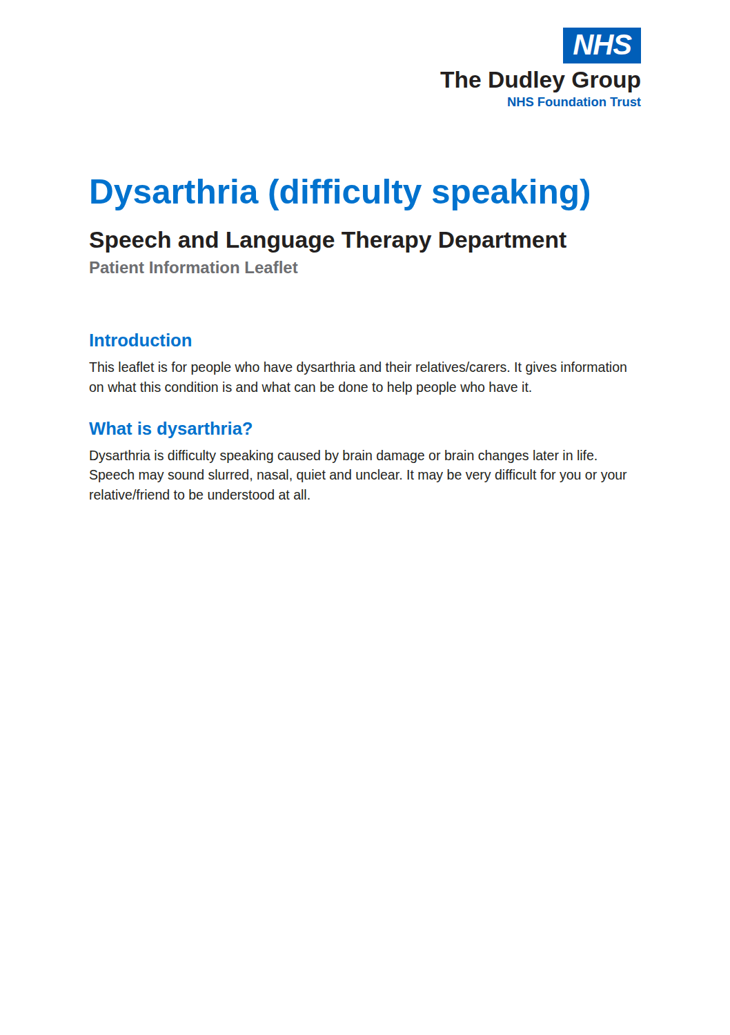NHS
The Dudley Group
NHS Foundation Trust
Dysarthria (difficulty speaking)
Speech and Language Therapy Department
Patient Information Leaflet
Introduction
This leaflet is for people who have dysarthria and their relatives/carers. It gives information on what this condition is and what can be done to help people who have it.
What is dysarthria?
Dysarthria is difficulty speaking caused by brain damage or brain changes later in life. Speech may sound slurred, nasal, quiet and unclear. It may be very difficult for you or your relative/friend to be understood at all.